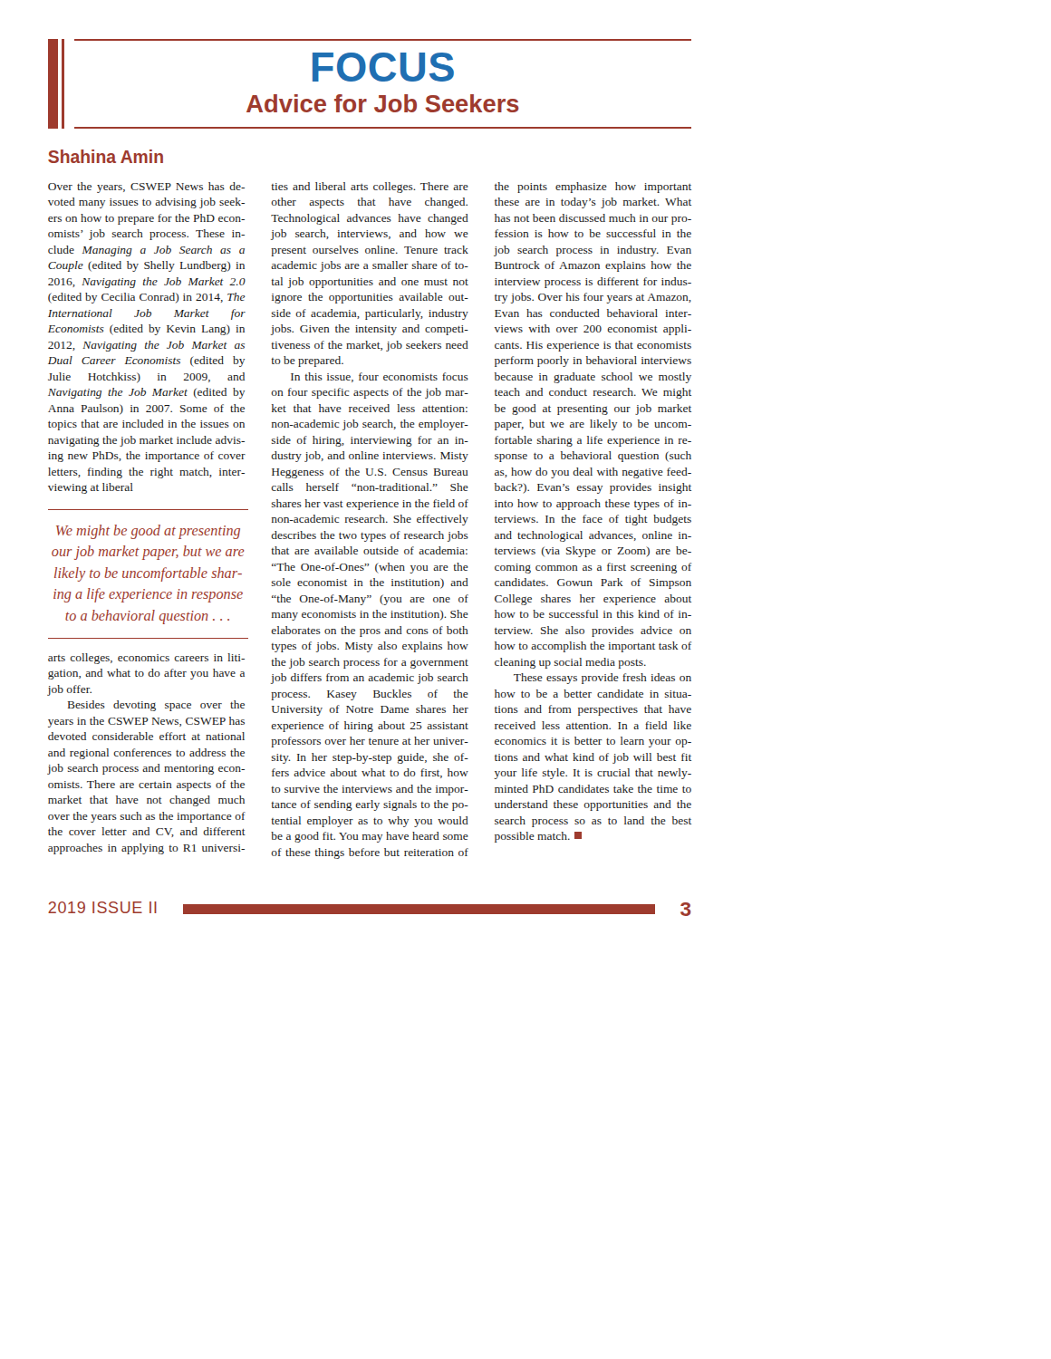FOCUS
Advice for Job Seekers
Shahina Amin
Over the years, CSWEP News has devoted many issues to advising job seekers on how to prepare for the PhD economists’ job search process. These include Managing a Job Search as a Couple (edited by Shelly Lundberg) in 2016, Navigating the Job Market 2.0 (edited by Cecilia Conrad) in 2014, The International Job Market for Economists (edited by Kevin Lang) in 2012, Navigating the Job Market as Dual Career Economists (edited by Julie Hotchkiss) in 2009, and Navigating the Job Market (edited by Anna Paulson) in 2007. Some of the topics that are included in the issues on navigating the job market include advising new PhDs, the importance of cover letters, finding the right match, interviewing at liberal
We might be good at presenting our job market paper, but we are likely to be uncomfortable sharing a life experience in response to a behavioral question . . .
arts colleges, economics careers in litigation, and what to do after you have a job offer.
Besides devoting space over the years in the CSWEP News, CSWEP has devoted considerable effort at national and regional conferences to address the job search process and mentoring economists. There are certain aspects of the market that have not changed much over the years such as the importance of the cover letter and CV, and different approaches in applying to R1 universities and liberal arts colleges. There are other aspects that have changed. Technological advances have changed job search, interviews, and how we present ourselves online. Tenure track academic jobs are a smaller share of total job opportunities and one must not ignore the opportunities available outside of academia, particularly, industry jobs. Given the intensity and competitiveness of the market, job seekers need to be prepared.
In this issue, four economists focus on four specific aspects of the job market that have received less attention: non-academic job search, the employer-side of hiring, interviewing for an industry job, and online interviews. Misty Heggeness of the U.S. Census Bureau calls herself “non-traditional.” She shares her vast experience in the field of non-academic research. She effectively describes the two types of research jobs that are available outside of academia: “The One-of-Ones” (when you are the sole economist in the institution) and “the One-of-Many” (you are one of many economists in the institution). She elaborates on the pros and cons of both types of jobs. Misty also explains how the job search process for a government job differs from an academic job search process. Kasey Buckles of the University of Notre Dame shares her experience of hiring about 25 assistant professors over her tenure at her university. In her step-by-step guide, she offers advice about what to do first, how to survive the interviews and the importance of sending early signals to the potential employer as to why you would be a good fit. You may have heard some of these things before but reiteration of the points emphasize how important these are in today’s job market. What has not been discussed much in our profession is how to be successful in the job search process in industry. Evan Buntrock of Amazon explains how the interview process is different for industry jobs. Over his four years at Amazon, Evan has conducted behavioral interviews with over 200 economist applicants. His experience is that economists perform poorly in behavioral interviews because in graduate school we mostly teach and conduct research. We might be good at presenting our job market paper, but we are likely to be uncomfortable sharing a life experience in response to a behavioral question (such as, how do you deal with negative feedback?). Evan’s essay provides insight into how to approach these types of interviews. In the face of tight budgets and technological advances, online interviews (via Skype or Zoom) are becoming common as a first screening of candidates. Gowun Park of Simpson College shares her experience about how to be successful in this kind of interview. She also provides advice on how to accomplish the important task of cleaning up social media posts.
These essays provide fresh ideas on how to be a better candidate in situations and from perspectives that have received less attention. In a field like economics it is better to learn your options and what kind of job will best fit your life style. It is crucial that newly-minted PhD candidates take the time to understand these opportunities and the search process so as to land the best possible match.
2019 ISSUE II
3